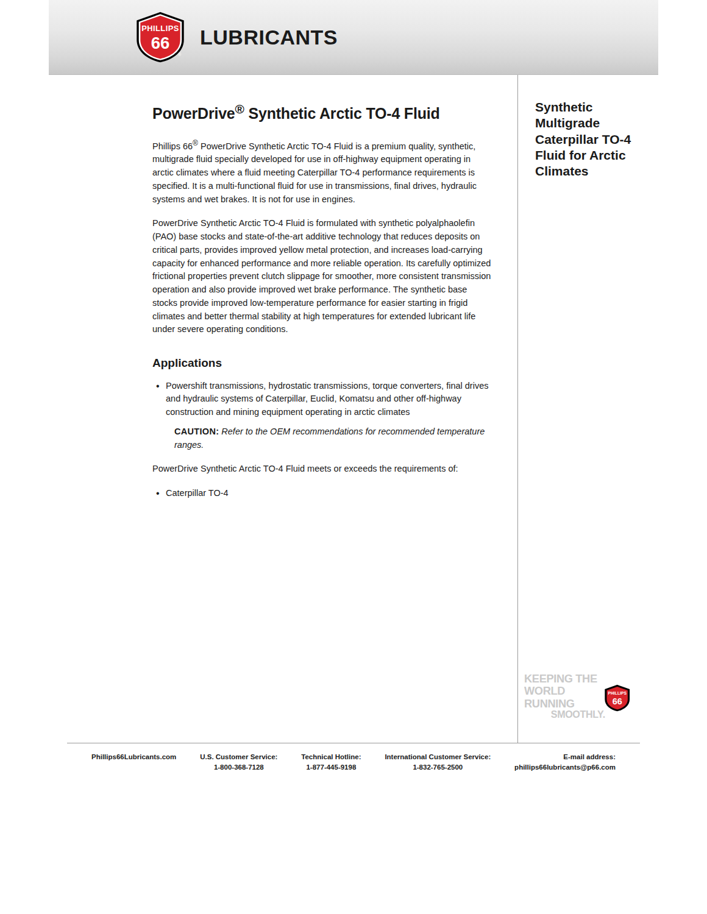PHILLIPS 66 ®
LUBRICANTS
PowerDrive® Synthetic Arctic TO-4 Fluid
Phillips 66® PowerDrive Synthetic Arctic TO-4 Fluid is a premium quality, synthetic, multigrade fluid specially developed for use in off-highway equipment operating in arctic climates where a fluid meeting Caterpillar TO-4 performance requirements is specified. It is a multi-functional fluid for use in transmissions, final drives, hydraulic systems and wet brakes. It is not for use in engines.
PowerDrive Synthetic Arctic TO-4 Fluid is formulated with synthetic polyalphaolefin (PAO) base stocks and state-of-the-art additive technology that reduces deposits on critical parts, provides improved yellow metal protection, and increases load-carrying capacity for enhanced performance and more reliable operation. Its carefully optimized frictional properties prevent clutch slippage for smoother, more consistent transmission operation and also provide improved wet brake performance. The synthetic base stocks provide improved low-temperature performance for easier starting in frigid climates and better thermal stability at high temperatures for extended lubricant life under severe operating conditions.
Applications
Powershift transmissions, hydrostatic transmissions, torque converters, final drives and hydraulic systems of Caterpillar, Euclid, Komatsu and other off-highway construction and mining equipment operating in arctic climates
CAUTION: Refer to the OEM recommendations for recommended temperature ranges.
PowerDrive Synthetic Arctic TO-4 Fluid meets or exceeds the requirements of:
Caterpillar TO-4
Synthetic Multigrade Caterpillar TO-4 Fluid for Arctic Climates
KEEPING THE WORLD RUNNING SMOOTHLY. PHILLIPS 66
Phillips66Lubricants.com
U.S. Customer Service:1-800-368-7128
Technical Hotline:1-877-445-9198
International Customer Service:1-832-765-2500
E-mail address:phillips66lubricants@p66.com